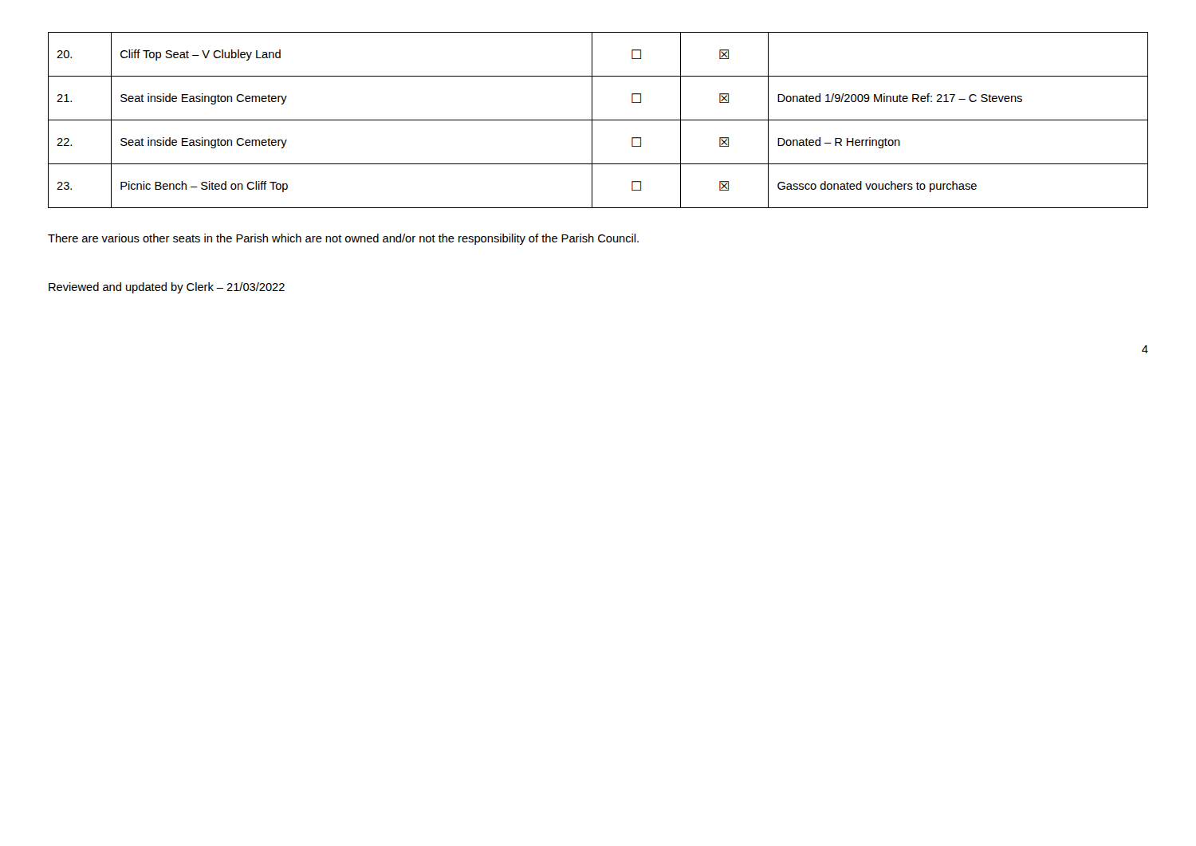| 20. | Cliff Top Seat – V Clubley Land | ☐ | ☒ | |
| 21. | Seat inside Easington Cemetery | ☐ | ☒ | Donated 1/9/2009 Minute Ref: 217 – C Stevens |
| 22. | Seat inside Easington Cemetery | ☐ | ☒ | Donated – R Herrington |
| 23. | Picnic Bench – Sited on Cliff Top | ☐ | ☒ | Gassco donated vouchers to purchase |
There are various other seats in the Parish which are not owned and/or not the responsibility of the Parish Council.
Reviewed and updated by Clerk – 21/03/2022
4